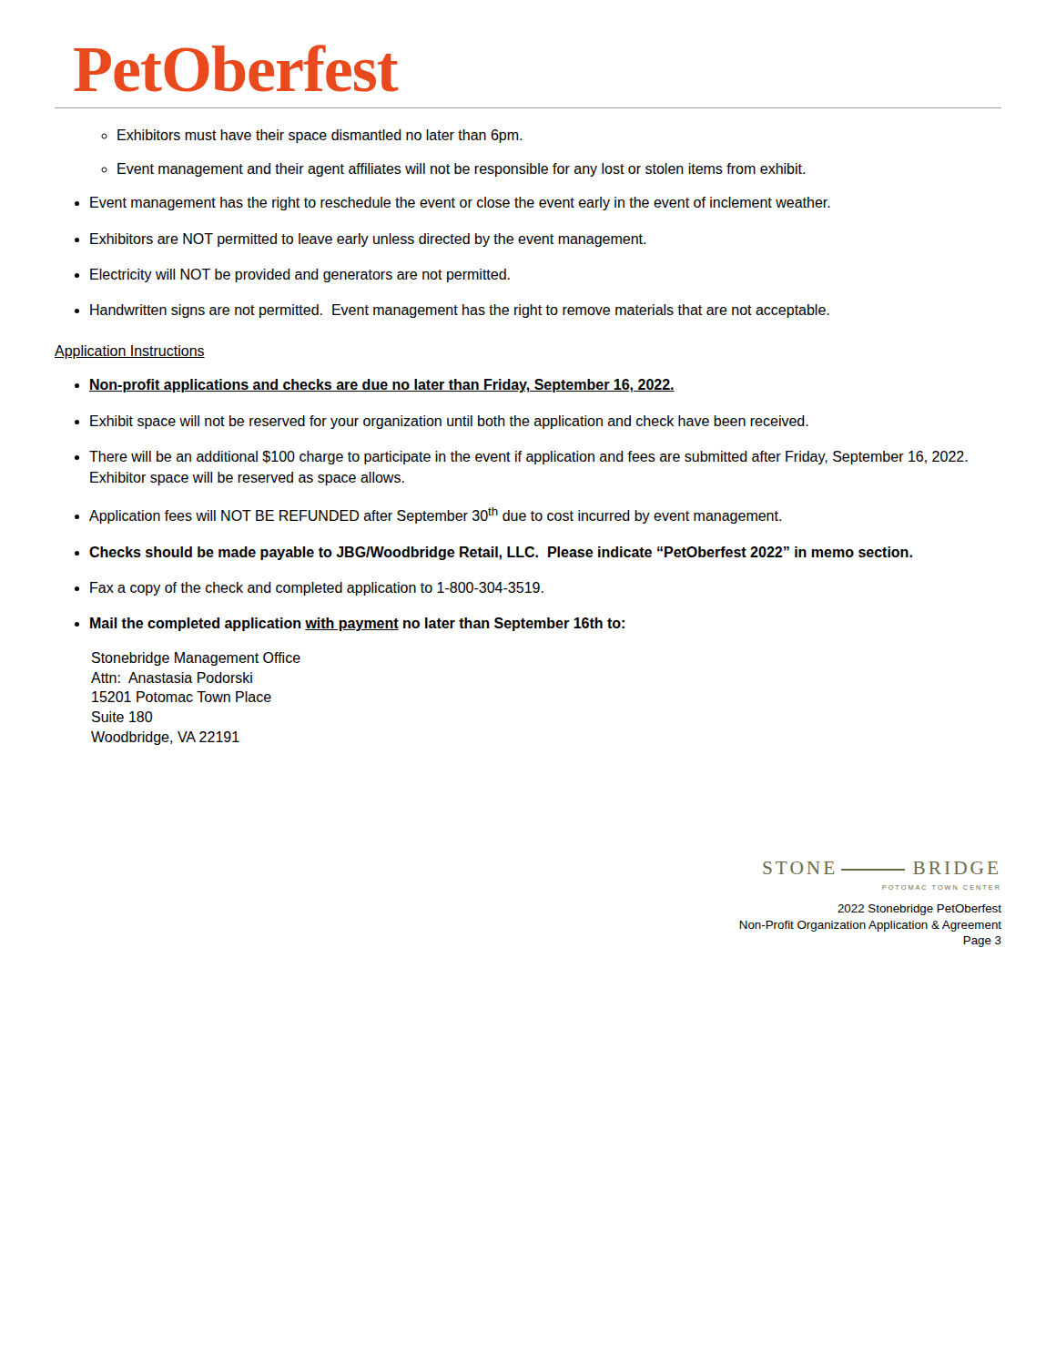PetOberfest
Exhibitors must have their space dismantled no later than 6pm.
Event management and their agent affiliates will not be responsible for any lost or stolen items from exhibit.
Event management has the right to reschedule the event or close the event early in the event of inclement weather.
Exhibitors are NOT permitted to leave early unless directed by the event management.
Electricity will NOT be provided and generators are not permitted.
Handwritten signs are not permitted. Event management has the right to remove materials that are not acceptable.
Application Instructions
Non-profit applications and checks are due no later than Friday, September 16, 2022.
Exhibit space will not be reserved for your organization until both the application and check have been received.
There will be an additional $100 charge to participate in the event if application and fees are submitted after Friday, September 16, 2022. Exhibitor space will be reserved as space allows.
Application fees will NOT BE REFUNDED after September 30th due to cost incurred by event management.
Checks should be made payable to JBG/Woodbridge Retail, LLC. Please indicate “PetOberfest 2022” in memo section.
Fax a copy of the check and completed application to 1-800-304-3519.
Mail the completed application with payment no later than September 16th to:
Stonebridge Management Office
Attn: Anastasia Podorski
15201 Potomac Town Place
Suite 180
Woodbridge, VA 22191
STONE BRIDGE POTOMAC TOWN CENTER
2022 Stonebridge PetOberfest
Non-Profit Organization Application & Agreement
Page 3